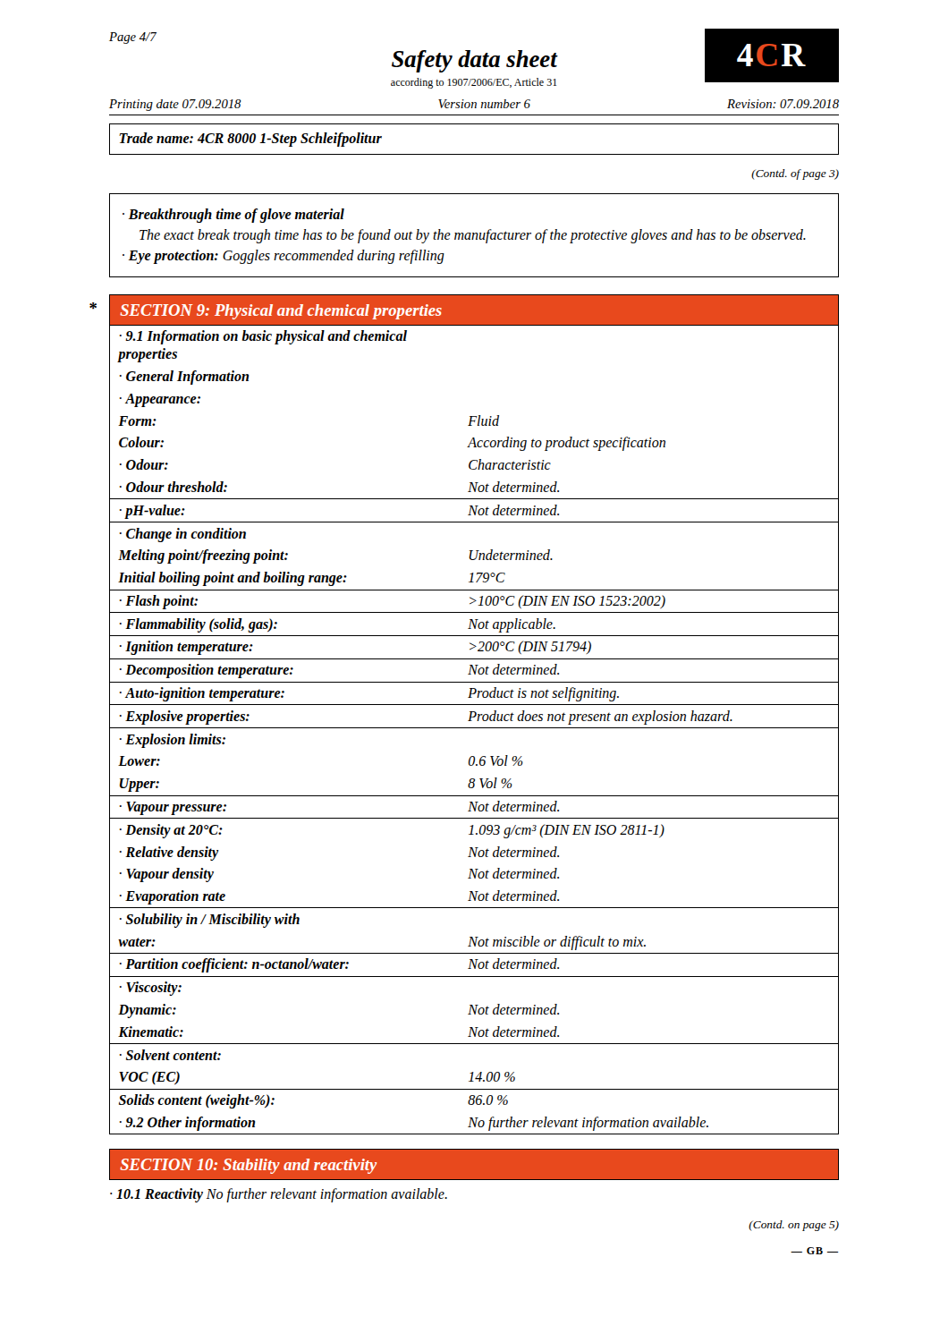4CR
Page 4/7
Safety data sheet
according to 1907/2006/EC, Article 31
Printing date 07.09.2018 Version number 6 Revision: 07.09.2018
Trade name: 4CR 8000 1-Step Schleifpolitur
(Contd. of page 3)
· Breakthrough time of glove material
The exact break trough time has to be found out by the manufacturer of the protective gloves and has to be observed.
· Eye protection: Goggles recommended during refilling
*
SECTION 9: Physical and chemical properties
| · 9.1 Information on basic physical and chemical properties | |
| · General Information | |
| · Appearance: | |
| Form: | Fluid |
| Colour: | According to product specification |
| · Odour: | Characteristic |
| · Odour threshold: | Not determined. |
| · pH-value: | Not determined. |
| · Change in condition | |
| Melting point/freezing point: | Undetermined. |
| Initial boiling point and boiling range: | 179°C |
| · Flash point: | >100°C (DIN EN ISO 1523:2002) |
| · Flammability (solid, gas): | Not applicable. |
| · Ignition temperature: | >200°C (DIN 51794) |
| · Decomposition temperature: | Not determined. |
| · Auto-ignition temperature: | Product is not selfigniting. |
| · Explosive properties: | Product does not present an explosion hazard. |
| · Explosion limits: | |
| Lower: | 0.6 Vol % |
| Upper: | 8 Vol % |
| · Vapour pressure: | Not determined. |
| · Density at 20°C: | 1.093 g/cm³ (DIN EN ISO 2811-1) |
| · Relative density | Not determined. |
| · Vapour density | Not determined. |
| · Evaporation rate | Not determined. |
| · Solubility in / Miscibility with | |
| water: | Not miscible or difficult to mix. |
| · Partition coefficient: n-octanol/water: | Not determined. |
| · Viscosity: | |
| Dynamic: | Not determined. |
| Kinematic: | Not determined. |
| · Solvent content: | |
| VOC (EC) | 14.00 % |
| Solids content (weight-%): | 86.0 % |
| · 9.2 Other information | No further relevant information available. |
SECTION 10: Stability and reactivity
· 10.1 Reactivity No further relevant information available.
(Contd. on page 5)
GB